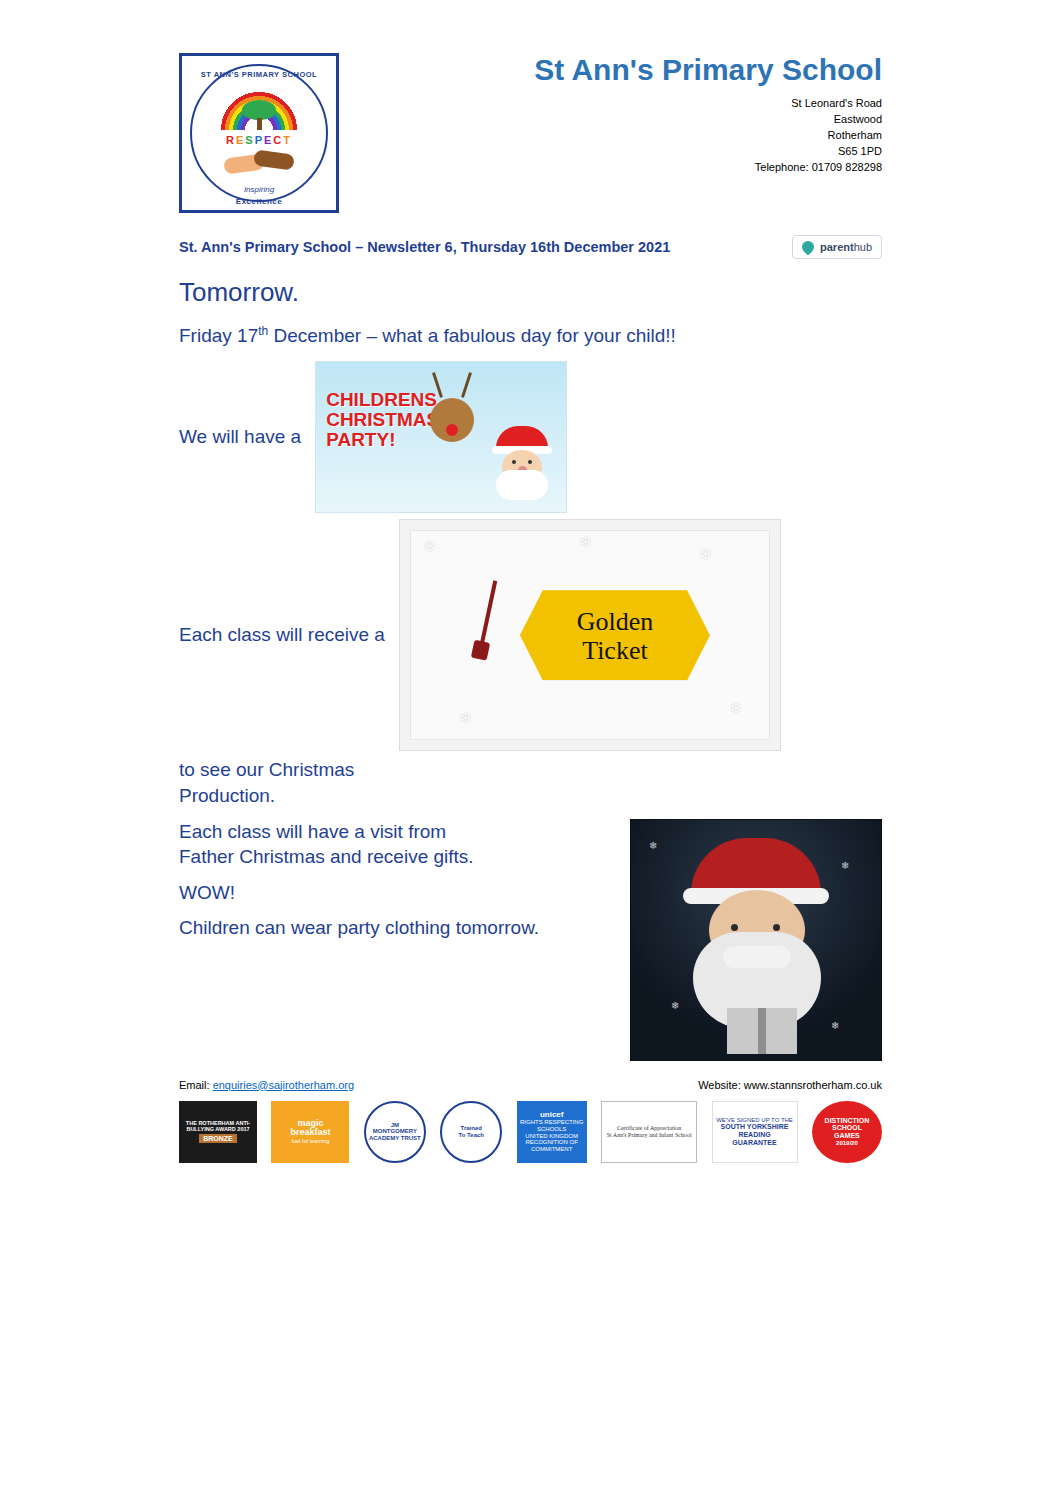ST ANN'S PRIMARY SCHOOL
RESPECT
Inspiring
Excellence
St Ann's Primary School
St Leonard's Road
Eastwood
Rotherham
S65 1PD
Telephone: 01709 828298
St. Ann's Primary School – Newsletter 6, Thursday 16th December 2021
parenthub
Tomorrow.
Friday 17th December – what a fabulous day for your child!!
We will have a
CHILDRENS
CHRISTMAS
PARTY!
Each class will receive a
❄
❄
❄
❄
❄
Golden
Ticket
to see our Christmas
Production.
Each class will have a visit from
Father Christmas and receive gifts.
WOW!
Children can wear party clothing tomorrow.
❄
❄
❄
❄
Email: enquiries@sajirotherham.org
Website: www.stannsrotherham.co.uk
THE ROTHERHAM ANTI-BULLYING AWARD 2017
BRONZE
magic
breakfast
fuel for learning
JM
MONTGOMERY
ACADEMY TRUST
Trained
To Teach
unicef
RIGHTS RESPECTING SCHOOLS
UNITED KINGDOM
RECOGNITION OF COMMITMENT
Certificate of Appreciation
St Ann's Primary and Infant School
WE'VE SIGNED UP TO THE
SOUTH YORKSHIRE
READING
GUARANTEE
DISTINCTION
SCHOOL
GAMES
2019/20